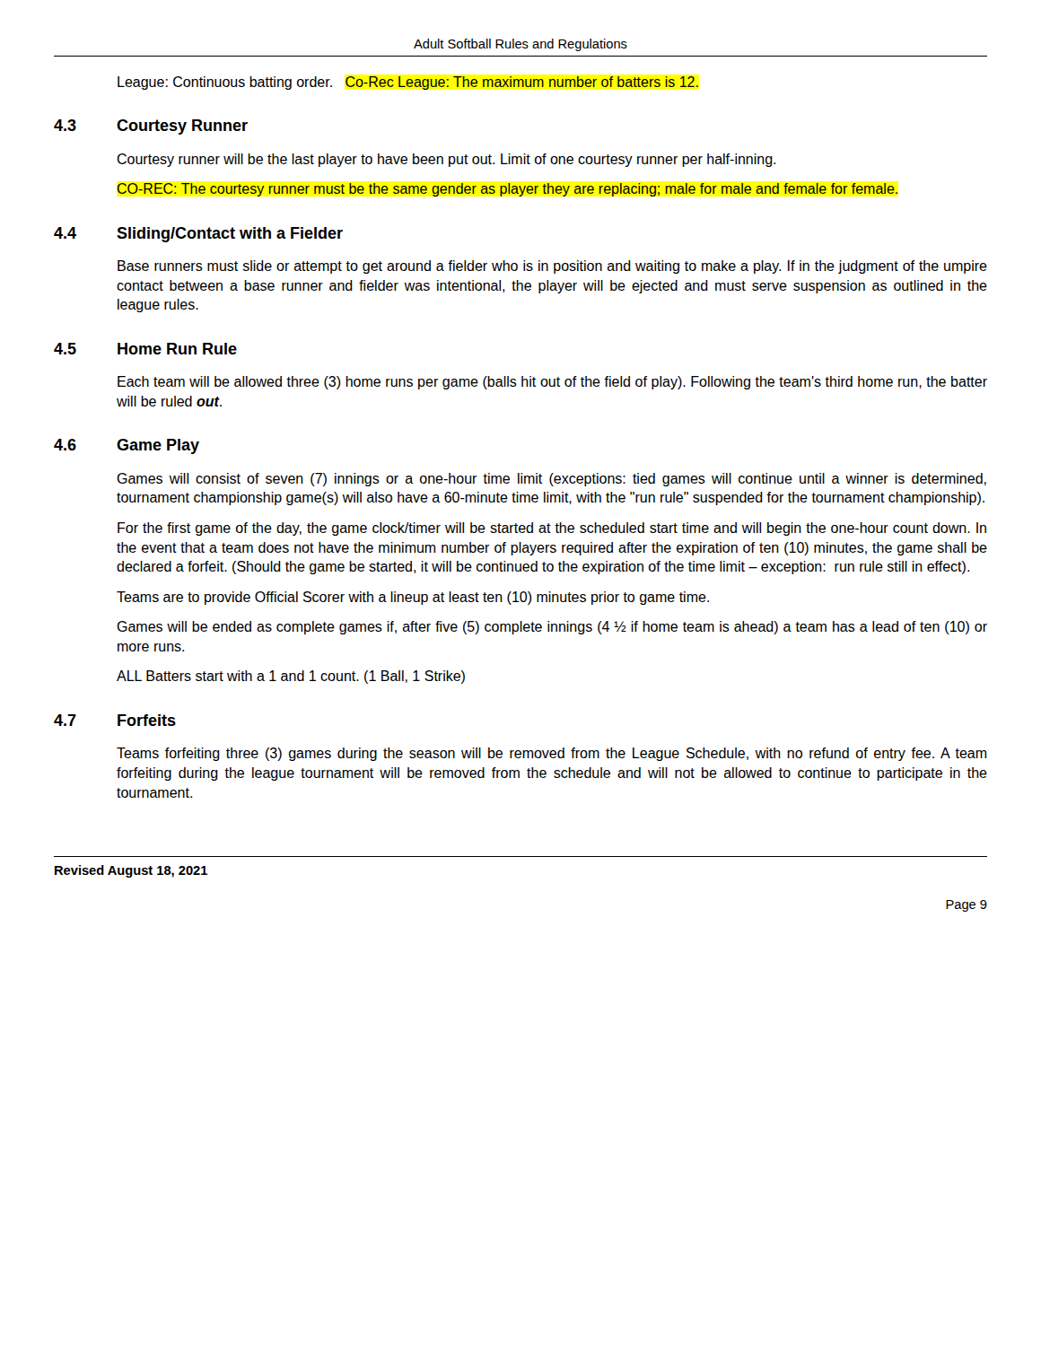Adult Softball Rules and Regulations
League: Continuous batting order. Co-Rec League: The maximum number of batters is 12.
4.3 Courtesy Runner
Courtesy runner will be the last player to have been put out. Limit of one courtesy runner per half-inning.
CO-REC: The courtesy runner must be the same gender as player they are replacing; male for male and female for female.
4.4 Sliding/Contact with a Fielder
Base runners must slide or attempt to get around a fielder who is in position and waiting to make a play. If in the judgment of the umpire contact between a base runner and fielder was intentional, the player will be ejected and must serve suspension as outlined in the league rules.
4.5 Home Run Rule
Each team will be allowed three (3) home runs per game (balls hit out of the field of play). Following the team's third home run, the batter will be ruled out.
4.6 Game Play
Games will consist of seven (7) innings or a one-hour time limit (exceptions: tied games will continue until a winner is determined, tournament championship game(s) will also have a 60-minute time limit, with the "run rule" suspended for the tournament championship).
For the first game of the day, the game clock/timer will be started at the scheduled start time and will begin the one-hour count down. In the event that a team does not have the minimum number of players required after the expiration of ten (10) minutes, the game shall be declared a forfeit. (Should the game be started, it will be continued to the expiration of the time limit – exception: run rule still in effect).
Teams are to provide Official Scorer with a lineup at least ten (10) minutes prior to game time.
Games will be ended as complete games if, after five (5) complete innings (4 ½ if home team is ahead) a team has a lead of ten (10) or more runs.
ALL Batters start with a 1 and 1 count. (1 Ball, 1 Strike)
4.7 Forfeits
Teams forfeiting three (3) games during the season will be removed from the League Schedule, with no refund of entry fee. A team forfeiting during the league tournament will be removed from the schedule and will not be allowed to continue to participate in the tournament.
Revised August 18, 2021
Page 9